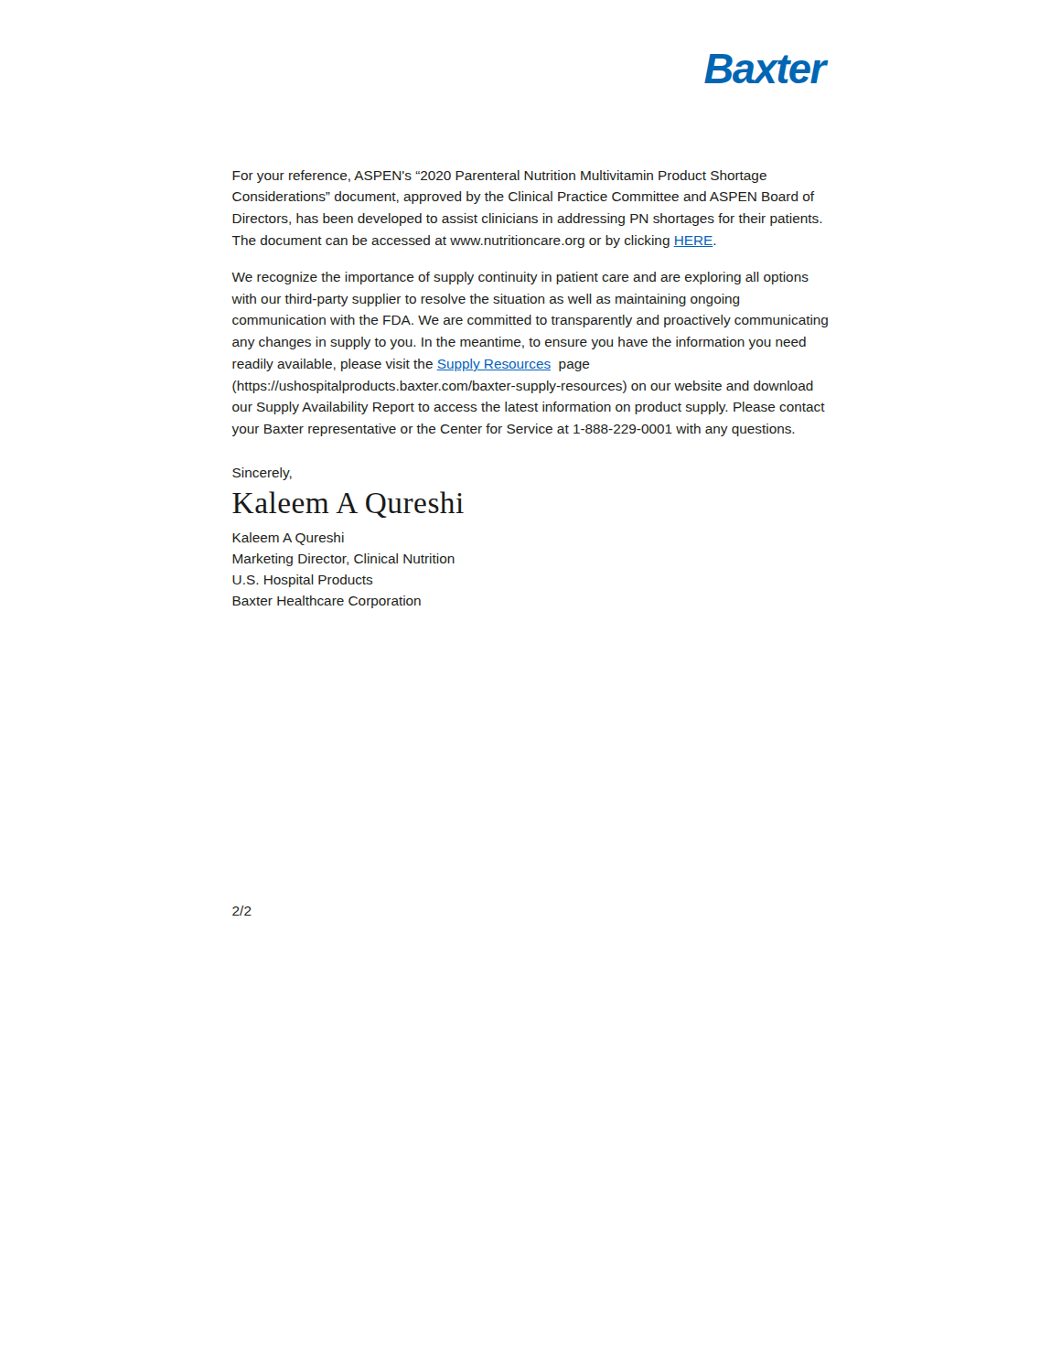Baxter
For your reference, ASPEN's “2020 Parenteral Nutrition Multivitamin Product Shortage Considerations” document, approved by the Clinical Practice Committee and ASPEN Board of Directors, has been developed to assist clinicians in addressing PN shortages for their patients. The document can be accessed at www.nutritioncare.org or by clicking HERE.
We recognize the importance of supply continuity in patient care and are exploring all options with our third-party supplier to resolve the situation as well as maintaining ongoing communication with the FDA. We are committed to transparently and proactively communicating any changes in supply to you. In the meantime, to ensure you have the information you need readily available, please visit the Supply Resources page (https://ushospitalproducts.baxter.com/baxter-supply-resources) on our website and download our Supply Availability Report to access the latest information on product supply. Please contact your Baxter representative or the Center for Service at 1-888-229-0001 with any questions.
Sincerely,
Kaleem A Qureshi
Kaleem A Qureshi
Marketing Director, Clinical Nutrition
U.S. Hospital Products
Baxter Healthcare Corporation
2/2